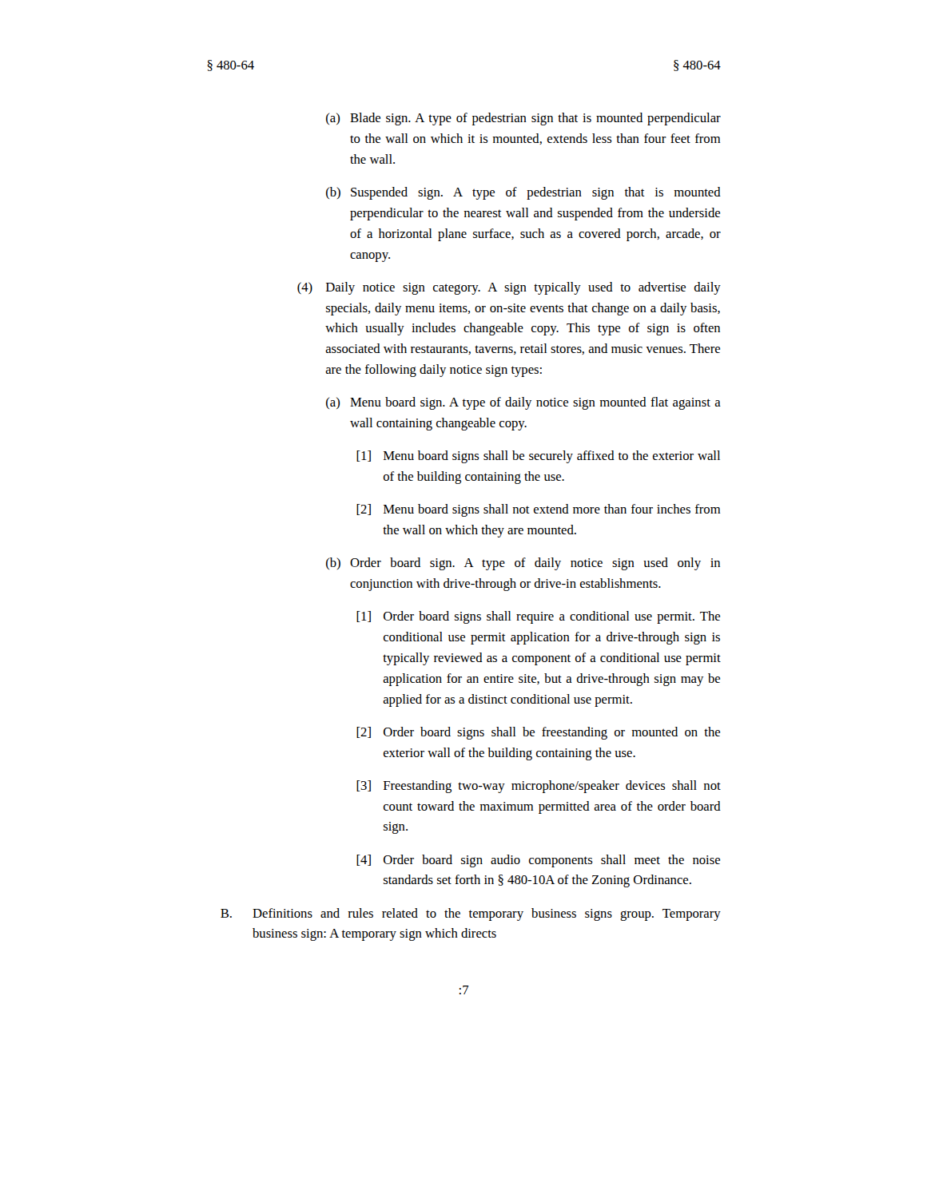§ 480-64 § 480-64
(a)
Blade sign. A type of pedestrian sign that is mounted perpendicular to the wall on which it is mounted, extends less than four feet from the wall.
(b)
Suspended sign. A type of pedestrian sign that is mounted perpendicular to the nearest wall and suspended from the underside of a horizontal plane surface, such as a covered porch, arcade, or canopy.
(4)
Daily notice sign category. A sign typically used to advertise daily specials, daily menu items, or on-site events that change on a daily basis, which usually includes changeable copy. This type of sign is often associated with restaurants, taverns, retail stores, and music venues. There are the following daily notice sign types:
(a)
Menu board sign. A type of daily notice sign mounted flat against a wall containing changeable copy.
[1]
Menu board signs shall be securely affixed to the exterior wall of the building containing the use.
[2]
Menu board signs shall not extend more than four inches from the wall on which they are mounted.
(b)
Order board sign. A type of daily notice sign used only in conjunction with drive-through or drive-in establishments.
[1]
Order board signs shall require a conditional use permit. The conditional use permit application for a drive-through sign is typically reviewed as a component of a conditional use permit application for an entire site, but a drive-through sign may be applied for as a distinct conditional use permit.
[2]
Order board signs shall be freestanding or mounted on the exterior wall of the building containing the use.
[3]
Freestanding two-way microphone/speaker devices shall not count toward the maximum permitted area of the order board sign.
[4]
Order board sign audio components shall meet the noise standards set forth in § 480-10A of the Zoning Ordinance.
B.
Definitions and rules related to the temporary business signs group. Temporary business sign: A temporary sign which directs
:7